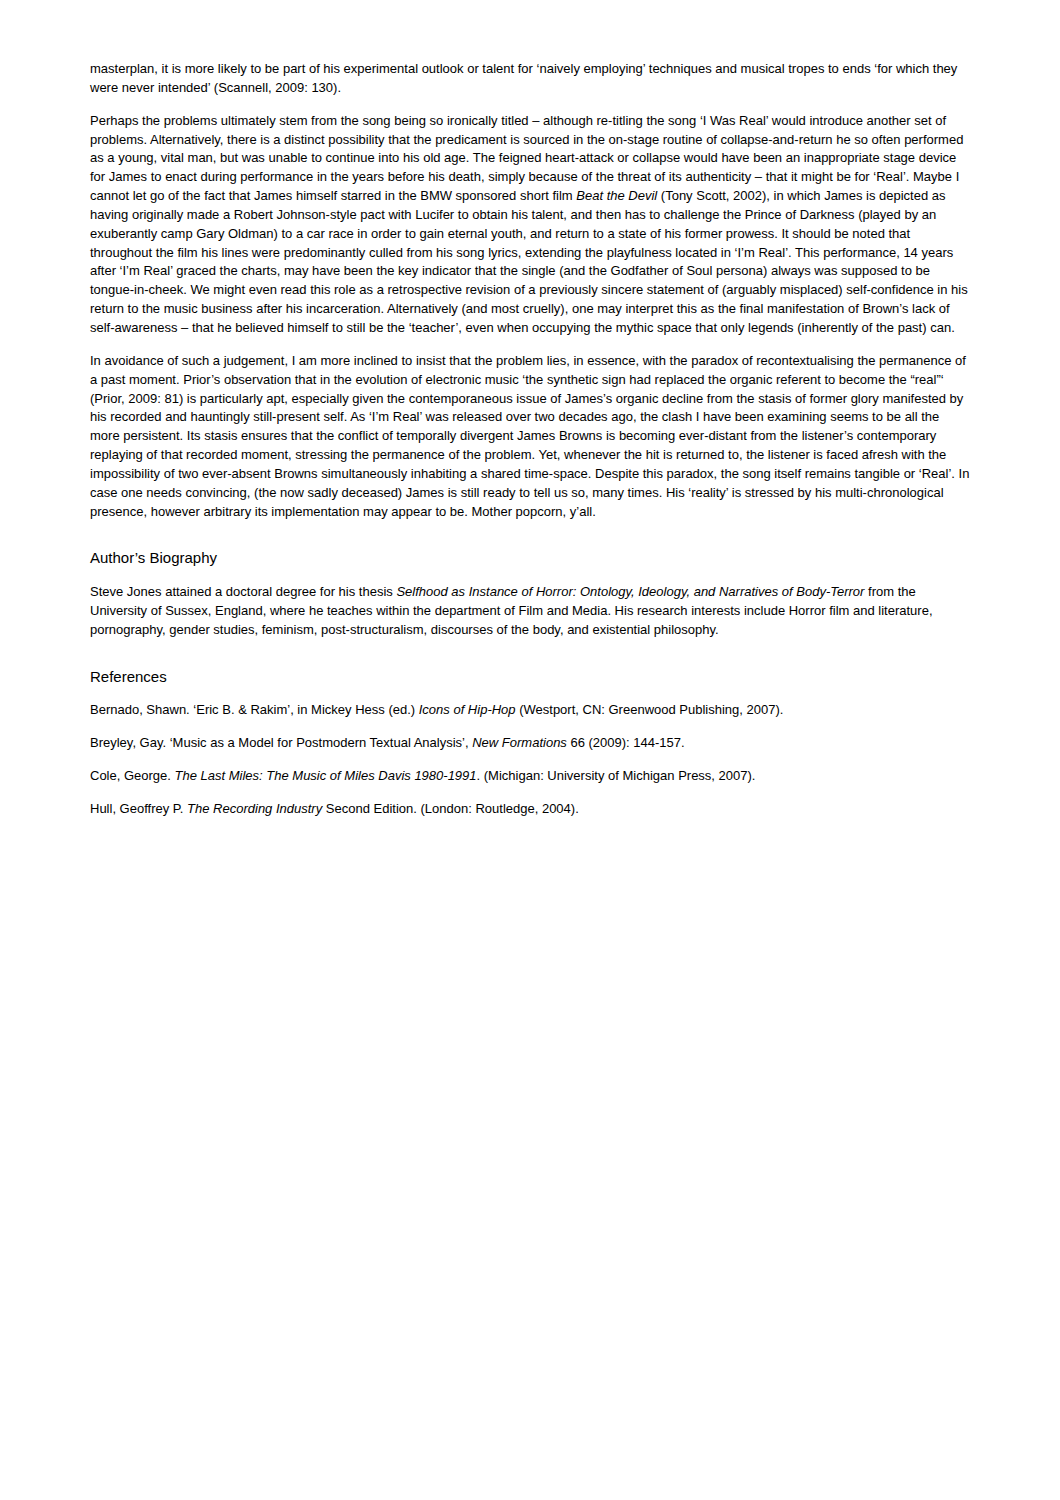masterplan, it is more likely to be part of his experimental outlook or talent for ‘naively employing’ techniques and musical tropes to ends ‘for which they were never intended’ (Scannell, 2009: 130).
Perhaps the problems ultimately stem from the song being so ironically titled – although re-titling the song ‘I Was Real’ would introduce another set of problems. Alternatively, there is a distinct possibility that the predicament is sourced in the on-stage routine of collapse-and-return he so often performed as a young, vital man, but was unable to continue into his old age. The feigned heart-attack or collapse would have been an inappropriate stage device for James to enact during performance in the years before his death, simply because of the threat of its authenticity – that it might be for ‘Real’. Maybe I cannot let go of the fact that James himself starred in the BMW sponsored short film Beat the Devil (Tony Scott, 2002), in which James is depicted as having originally made a Robert Johnson-style pact with Lucifer to obtain his talent, and then has to challenge the Prince of Darkness (played by an exuberantly camp Gary Oldman) to a car race in order to gain eternal youth, and return to a state of his former prowess. It should be noted that throughout the film his lines were predominantly culled from his song lyrics, extending the playfulness located in ‘I’m Real’. This performance, 14 years after ‘I’m Real’ graced the charts, may have been the key indicator that the single (and the Godfather of Soul persona) always was supposed to be tongue-in-cheek. We might even read this role as a retrospective revision of a previously sincere statement of (arguably misplaced) self-confidence in his return to the music business after his incarceration. Alternatively (and most cruelly), one may interpret this as the final manifestation of Brown’s lack of self-awareness – that he believed himself to still be the ‘teacher’, even when occupying the mythic space that only legends (inherently of the past) can.
In avoidance of such a judgement, I am more inclined to insist that the problem lies, in essence, with the paradox of recontextualising the permanence of a past moment. Prior’s observation that in the evolution of electronic music ‘the synthetic sign had replaced the organic referent to become the “real”‘ (Prior, 2009: 81) is particularly apt, especially given the contemporaneous issue of James’s organic decline from the stasis of former glory manifested by his recorded and hauntingly still-present self. As ‘I’m Real’ was released over two decades ago, the clash I have been examining seems to be all the more persistent. Its stasis ensures that the conflict of temporally divergent James Browns is becoming ever-distant from the listener’s contemporary replaying of that recorded moment, stressing the permanence of the problem. Yet, whenever the hit is returned to, the listener is faced afresh with the impossibility of two ever-absent Browns simultaneously inhabiting a shared time-space. Despite this paradox, the song itself remains tangible or ‘Real’. In case one needs convincing, (the now sadly deceased) James is still ready to tell us so, many times. His ‘reality’ is stressed by his multi-chronological presence, however arbitrary its implementation may appear to be. Mother popcorn, y’all.
Author’s Biography
Steve Jones attained a doctoral degree for his thesis Selfhood as Instance of Horror: Ontology, Ideology, and Narratives of Body-Terror from the University of Sussex, England, where he teaches within the department of Film and Media. His research interests include Horror film and literature, pornography, gender studies, feminism, post-structuralism, discourses of the body, and existential philosophy.
References
Bernado, Shawn. ‘Eric B. & Rakim’, in Mickey Hess (ed.) Icons of Hip-Hop (Westport, CN: Greenwood Publishing, 2007).
Breyley, Gay. ‘Music as a Model for Postmodern Textual Analysis’, New Formations 66 (2009): 144-157.
Cole, George. The Last Miles: The Music of Miles Davis 1980-1991. (Michigan: University of Michigan Press, 2007).
Hull, Geoffrey P. The Recording Industry Second Edition. (London: Routledge, 2004).